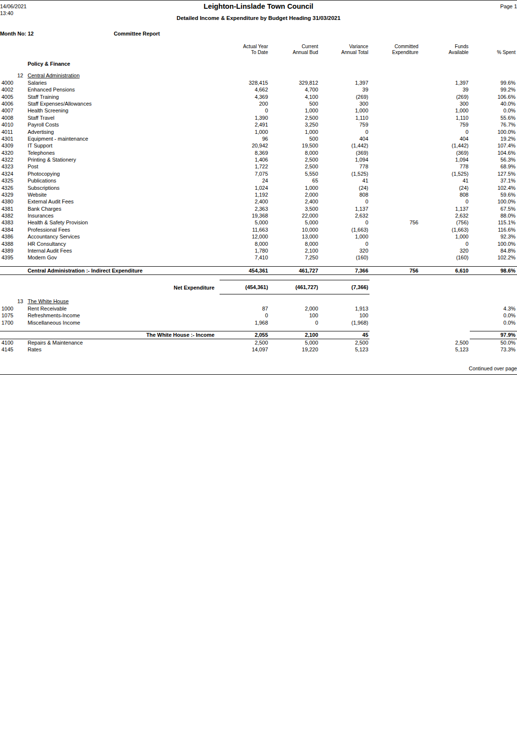14/06/2021
13:40
Leighton-Linslade Town Council
Detailed Income & Expenditure by Budget Heading 31/03/2021
Page 1
Month No: 12
Committee Report
| | Actual Year To Date | Current Annual Bud | Variance Annual Total | Committed Expenditure | Funds Available | % Spent |
| --- | --- | --- | --- | --- | --- | --- |
| | Policy & Finance | | | | | | |
| 12 | Central Administration | | | | | | |
| 4000 | Salaries | 328,415 | 329,812 | 1,397 | | 1,397 | 99.6% |
| 4002 | Enhanced Pensions | 4,662 | 4,700 | 39 | | 39 | 99.2% |
| 4005 | Staff Training | 4,369 | 4,100 | (269) | | (269) | 106.6% |
| 4006 | Staff Expenses/Allowances | 200 | 500 | 300 | | 300 | 40.0% |
| 4007 | Health Screening | 0 | 1,000 | 1,000 | | 1,000 | 0.0% |
| 4008 | Staff Travel | 1,390 | 2,500 | 1,110 | | 1,110 | 55.6% |
| 4010 | Payroll Costs | 2,491 | 3,250 | 759 | | 759 | 76.7% |
| 4011 | Advertising | 1,000 | 1,000 | 0 | | 0 | 100.0% |
| 4301 | Equipment - maintenance | 96 | 500 | 404 | | 404 | 19.2% |
| 4309 | IT Support | 20,942 | 19,500 | (1,442) | | (1,442) | 107.4% |
| 4320 | Telephones | 8,369 | 8,000 | (369) | | (369) | 104.6% |
| 4322 | Printing & Stationery | 1,406 | 2,500 | 1,094 | | 1,094 | 56.3% |
| 4323 | Post | 1,722 | 2,500 | 778 | | 778 | 68.9% |
| 4324 | Photocopying | 7,075 | 5,550 | (1,525) | | (1,525) | 127.5% |
| 4325 | Publications | 24 | 65 | 41 | | 41 | 37.1% |
| 4326 | Subscriptions | 1,024 | 1,000 | (24) | | (24) | 102.4% |
| 4329 | Website | 1,192 | 2,000 | 808 | | 808 | 59.6% |
| 4380 | External Audit Fees | 2,400 | 2,400 | 0 | | 0 | 100.0% |
| 4381 | Bank Charges | 2,363 | 3,500 | 1,137 | | 1,137 | 67.5% |
| 4382 | Insurances | 19,368 | 22,000 | 2,632 | | 2,632 | 88.0% |
| 4383 | Health & Safety Provision | 5,000 | 5,000 | 0 | 756 | (756) | 115.1% |
| 4384 | Professional Fees | 11,663 | 10,000 | (1,663) | | (1,663) | 116.6% |
| 4386 | Accountancy Services | 12,000 | 13,000 | 1,000 | | 1,000 | 92.3% |
| 4388 | HR Consultancy | 8,000 | 8,000 | 0 | | 0 | 100.0% |
| 4389 | Internal Audit Fees | 1,780 | 2,100 | 320 | | 320 | 84.8% |
| 4395 | Modern Gov | 7,410 | 7,250 | (160) | | (160) | 102.2% |
| | Central Administration :- Indirect Expenditure | 454,361 | 461,727 | 7,366 | 756 | 6,610 | 98.6% |
| | Net Expenditure | (454,361) | (461,727) | (7,366) | | | |
| 13 | The White House | | | | | | |
| 1000 | Rent Receivable | 87 | 2,000 | 1,913 | | | 4.3% |
| 1075 | Refreshments-Income | 0 | 100 | 100 | | | 0.0% |
| 1700 | Miscellaneous Income | 1,968 | 0 | (1,968) | | | 0.0% |
| | The White House :- Income | 2,055 | 2,100 | 45 | | | 97.9% |
| 4100 | Repairs & Maintenance | 2,500 | 5,000 | 2,500 | | 2,500 | 50.0% |
| 4145 | Rates | 14,097 | 19,220 | 5,123 | | 5,123 | 73.3% |
Continued over page